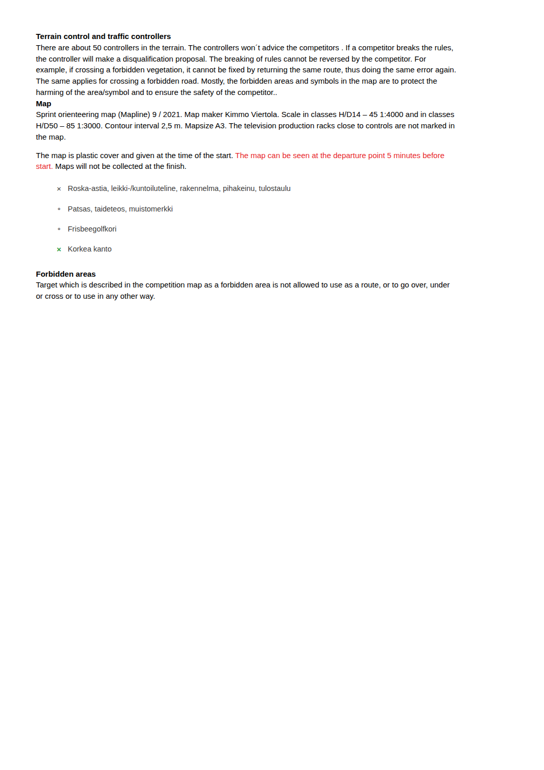Terrain control and traffic controllers
There are about 50 controllers in the terrain. The controllers won´t advice the competitors . If a competitor breaks the rules, the controller will make a disqualification proposal. The breaking of rules cannot be reversed by the competitor. For example, if crossing a forbidden vegetation, it cannot be fixed by returning the same route, thus doing the same error again. The same applies for crossing a forbidden road. Mostly, the forbidden areas and symbols in the map are to protect the harming of the area/symbol and to ensure the safety of the competitor..
Map
Sprint orienteering map (Mapline) 9 / 2021. Map maker Kimmo Viertola. Scale in classes H/D14 – 45 1:4000 and in classes H/D50 – 85 1:3000. Contour interval 2,5 m. Mapsize A3. The television production racks close to controls are not marked in the map.
The map is plastic cover and given at the time of the start. The map can be seen at the departure point 5 minutes before start. Maps will not be collected at the finish.
×Roska-astia, leikki-/kuntoiluteline, rakennelma, pihakeinu, tulostaulu
⚬Patsas, taideteos, muistomerkki
⚬Frisbeegolfkori
×Korkea kanto
Forbidden areas
Target which is described in the competition map as a forbidden area is not allowed to use as a route, or to go over, under or cross or to use in any other way.